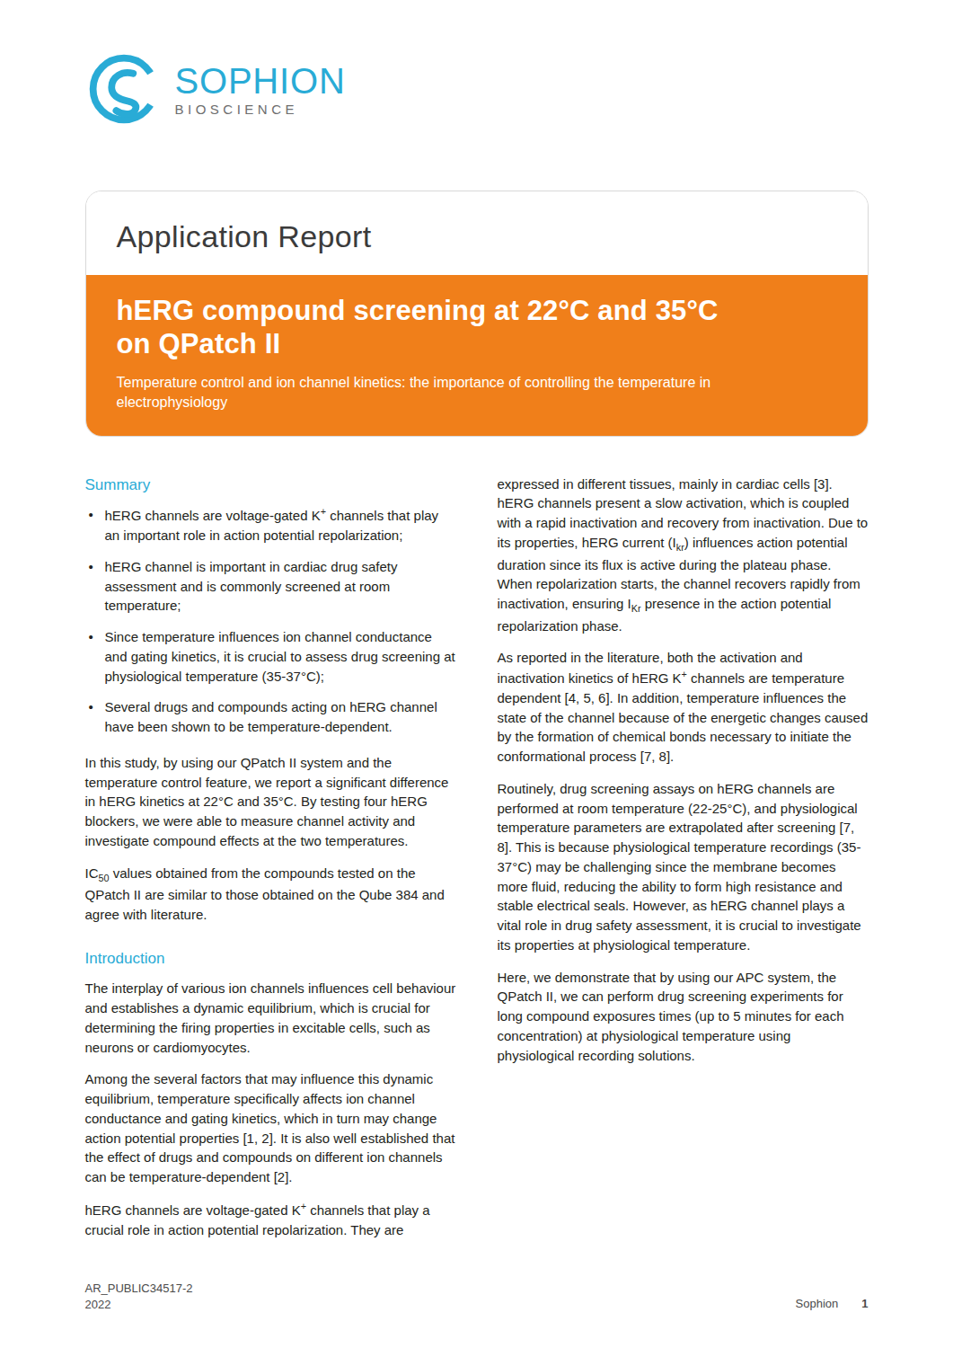Sophion logo mark
SOPHION
BIOSCIENCE
Application Report
hERG compound screening at 22°C and 35°C
on QPatch II
Temperature control and ion channel kinetics: the importance of controlling the temperature in electrophysiology
Summary
hERG channels are voltage-gated K+ channels that play an important role in action potential repolarization;
hERG channel is important in cardiac drug safety assessment and is commonly screened at room temperature;
Since temperature influences ion channel conductance and gating kinetics, it is crucial to assess drug screening at physiological temperature (35-37°C);
Several drugs and compounds acting on hERG channel have been shown to be temperature-dependent.
In this study, by using our QPatch II system and the temperature control feature, we report a significant difference in hERG kinetics at 22°C and 35°C. By testing four hERG blockers, we were able to measure channel activity and investigate compound effects at the two temperatures.
IC50 values obtained from the compounds tested on the QPatch II are similar to those obtained on the Qube 384 and agree with literature.
Introduction
The interplay of various ion channels influences cell behaviour and establishes a dynamic equilibrium, which is crucial for determining the firing properties in excitable cells, such as neurons or cardiomyocytes.
Among the several factors that may influence this dynamic equilibrium, temperature specifically affects ion channel conductance and gating kinetics, which in turn may change action potential properties [1, 2]. It is also well established that the effect of drugs and compounds on different ion channels can be temperature-dependent [2].
hERG channels are voltage-gated K+ channels that play a crucial role in action potential repolarization. They are
expressed in different tissues, mainly in cardiac cells [3]. hERG channels present a slow activation, which is coupled with a rapid inactivation and recovery from inactivation. Due to its properties, hERG current (Ikr) influences action potential duration since its flux is active during the plateau phase. When repolarization starts, the channel recovers rapidly from inactivation, ensuring IKr presence in the action potential repolarization phase.
As reported in the literature, both the activation and inactivation kinetics of hERG K+ channels are temperature dependent [4, 5, 6]. In addition, temperature influences the state of the channel because of the energetic changes caused by the formation of chemical bonds necessary to initiate the conformational process [7, 8].
Routinely, drug screening assays on hERG channels are performed at room temperature (22-25°C), and physiological temperature parameters are extrapolated after screening [7, 8]. This is because physiological temperature recordings (35-37°C) may be challenging since the membrane becomes more fluid, reducing the ability to form high resistance and stable electrical seals. However, as hERG channel plays a vital role in drug safety assessment, it is crucial to investigate its properties at physiological temperature.
Here, we demonstrate that by using our APC system, the QPatch II, we can perform drug screening experiments for long compound exposures times (up to 5 minutes for each concentration) at physiological temperature using physiological recording solutions.
AR_PUBLIC34517-2
2022
Sophion 1